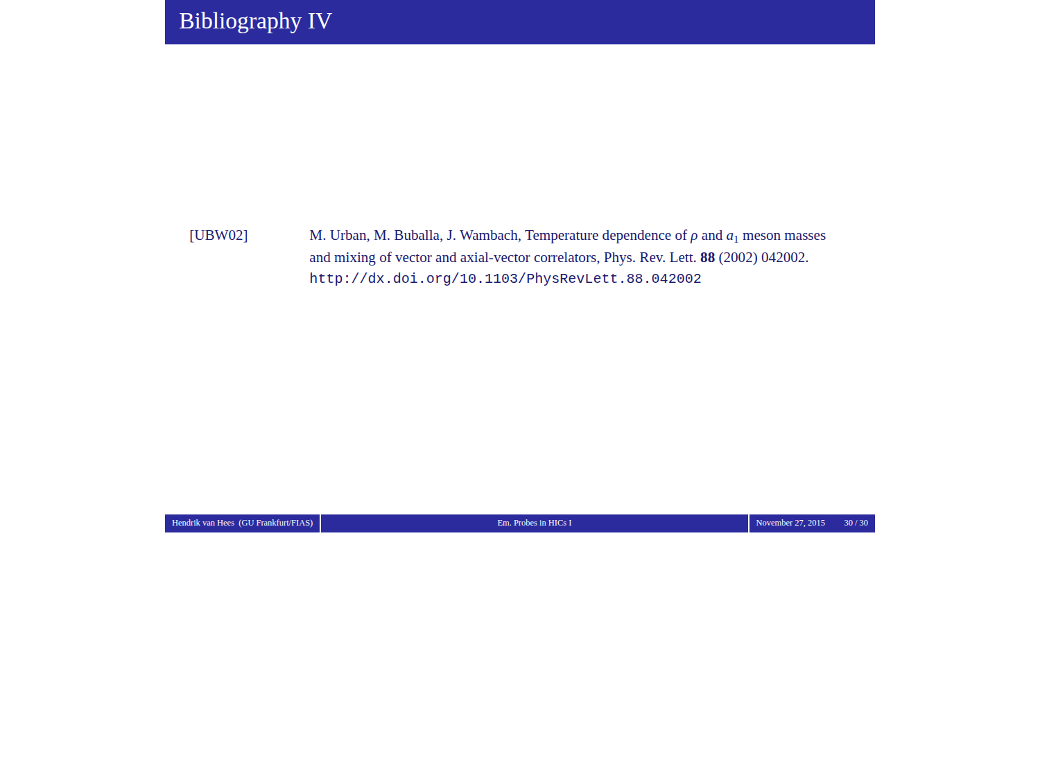Bibliography IV
[UBW02]
M. Urban, M. Buballa, J. Wambach, Temperature dependence of ρ and a1 meson masses and mixing of vector and axial-vector correlators, Phys. Rev. Lett. 88 (2002) 042002.
http://dx.doi.org/10.1103/PhysRevLett.88.042002
Hendrik van Hees (GU Frankfurt/FIAS)
Em. Probes in HICs I
November 27, 201530 / 30